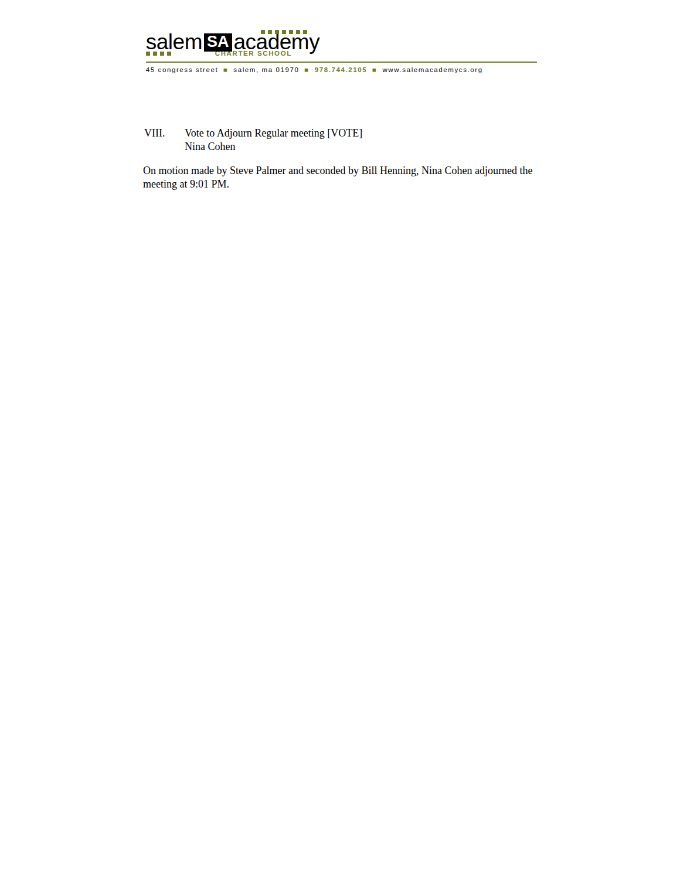salem SA academy CHARTER SCHOOL
45 congress street ■ salem, ma 01970 ■ 978.744.2105 ■ www.salemacademycs.org
VIII.
Vote to Adjourn Regular meeting [VOTE] Nina Cohen
On motion made by Steve Palmer and seconded by Bill Henning, Nina Cohen adjourned the meeting at 9:01 PM.